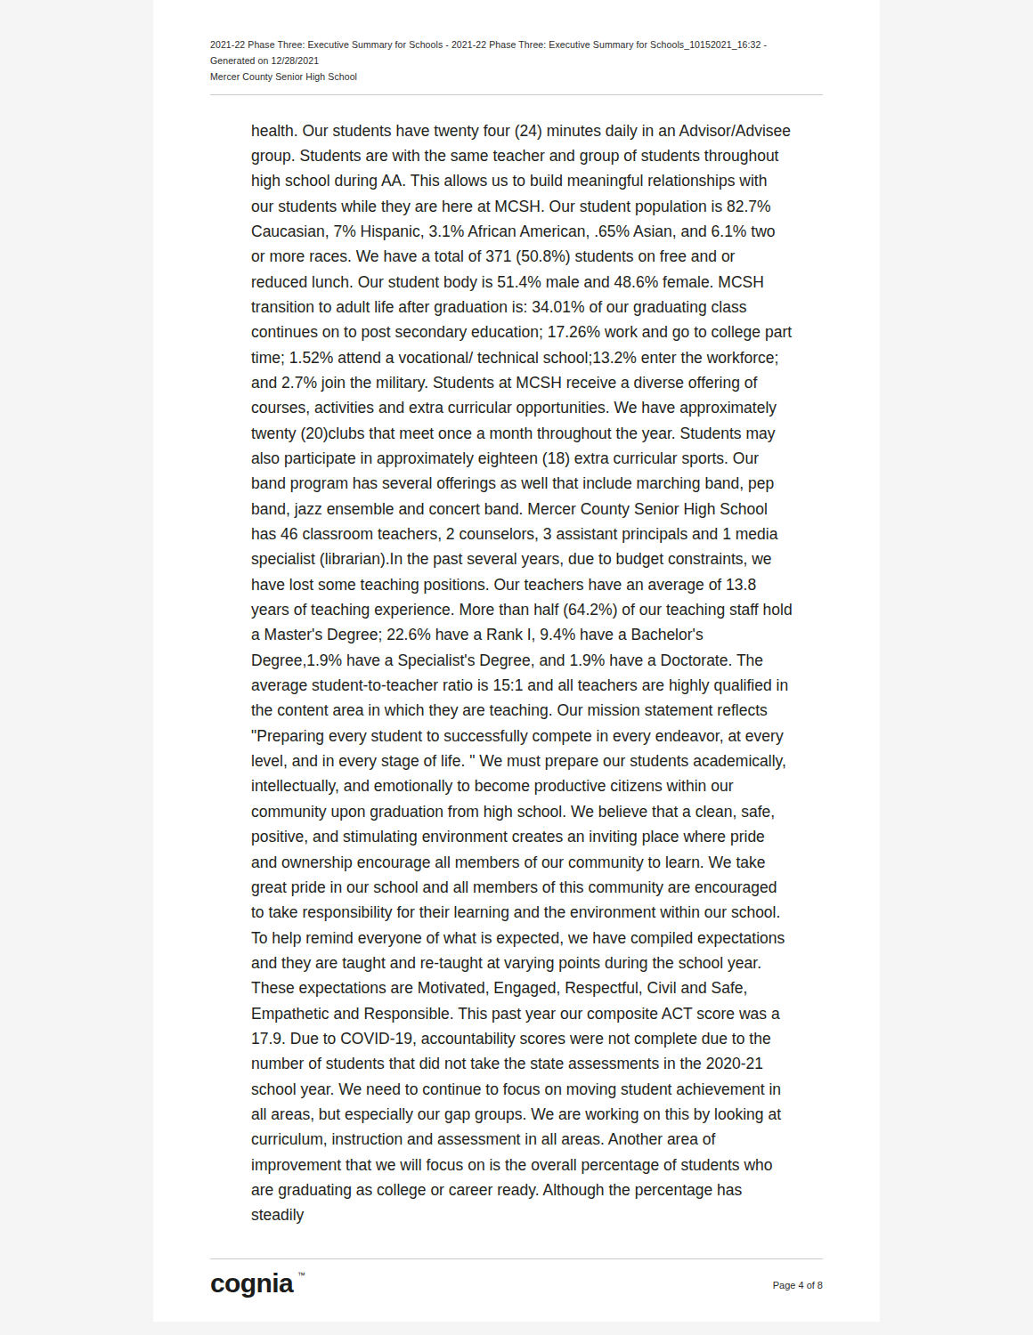2021-22 Phase Three: Executive Summary for Schools - 2021-22 Phase Three: Executive Summary for Schools_10152021_16:32 - Generated on 12/28/2021 Mercer County Senior High School
health. Our students have twenty four (24) minutes daily in an Advisor/Advisee group. Students are with the same teacher and group of students throughout high school during AA. This allows us to build meaningful relationships with our students while they are here at MCSH. Our student population is 82.7% Caucasian, 7% Hispanic, 3.1% African American, .65% Asian, and 6.1% two or more races. We have a total of 371 (50.8%) students on free and or reduced lunch. Our student body is 51.4% male and 48.6% female. MCSH transition to adult life after graduation is: 34.01% of our graduating class continues on to post secondary education; 17.26% work and go to college part time; 1.52% attend a vocational/ technical school;13.2% enter the workforce; and 2.7% join the military. Students at MCSH receive a diverse offering of courses, activities and extra curricular opportunities. We have approximately twenty (20)clubs that meet once a month throughout the year. Students may also participate in approximately eighteen (18) extra curricular sports. Our band program has several offerings as well that include marching band, pep band, jazz ensemble and concert band. Mercer County Senior High School has 46 classroom teachers, 2 counselors, 3 assistant principals and 1 media specialist (librarian).In the past several years, due to budget constraints, we have lost some teaching positions. Our teachers have an average of 13.8 years of teaching experience. More than half (64.2%) of our teaching staff hold a Master's Degree; 22.6% have a Rank I, 9.4% have a Bachelor's Degree,1.9% have a Specialist's Degree, and 1.9% have a Doctorate. The average student-to-teacher ratio is 15:1 and all teachers are highly qualified in the content area in which they are teaching. Our mission statement reflects "Preparing every student to successfully compete in every endeavor, at every level, and in every stage of life. " We must prepare our students academically, intellectually, and emotionally to become productive citizens within our community upon graduation from high school. We believe that a clean, safe, positive, and stimulating environment creates an inviting place where pride and ownership encourage all members of our community to learn. We take great pride in our school and all members of this community are encouraged to take responsibility for their learning and the environment within our school. To help remind everyone of what is expected, we have compiled expectations and they are taught and re-taught at varying points during the school year. These expectations are Motivated, Engaged, Respectful, Civil and Safe, Empathetic and Responsible. This past year our composite ACT score was a 17.9. Due to COVID-19, accountability scores were not complete due to the number of students that did not take the state assessments in the 2020-21 school year. We need to continue to focus on moving student achievement in all areas, but especially our gap groups. We are working on this by looking at curriculum, instruction and assessment in all areas. Another area of improvement that we will focus on is the overall percentage of students who are graduating as college or career ready. Although the percentage has steadily
cognia™
Page 4 of 8